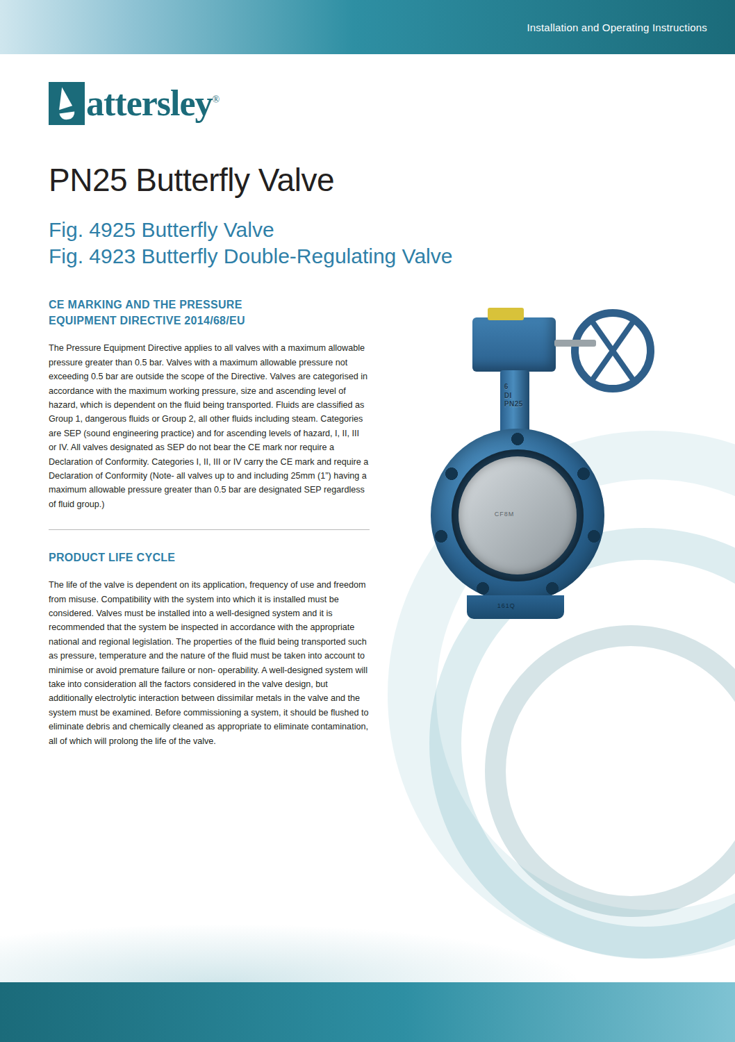Installation and Operating Instructions
attersley®
PN25 Butterfly Valve
Fig. 4925 Butterfly Valve
Fig. 4923 Butterfly Double-Regulating Valve
CE Marking and the Pressure
Equipment Directive 2014/68/EU
The Pressure Equipment Directive applies to all valves with a maximum allowable pressure greater than 0.5 bar. Valves with a maximum allowable pressure not exceeding 0.5 bar are outside the scope of the Directive. Valves are categorised in accordance with the maximum working pressure, size and ascending level of hazard, which is dependent on the fluid being transported. Fluids are classified as Group 1, dangerous fluids or Group 2, all other fluids including steam. Categories are SEP (sound engineering practice) and for ascending levels of hazard, I, II, III or IV. All valves designated as SEP do not bear the CE mark nor require a Declaration of Conformity. Categories I, II, III or IV carry the CE mark and require a Declaration of Conformity (Note- all valves up to and including 25mm (1”) having a maximum allowable pressure greater than 0.5 bar are designated SEP regardless of fluid group.)
Product Life Cycle
The life of the valve is dependent on its application, frequency of use and freedom from misuse. Compatibility with the system into which it is installed must be considered. Valves must be installed into a well-designed system and it is recommended that the system be inspected in accordance with the appropriate national and regional legislation. The properties of the fluid being transported such as pressure, temperature and the nature of the fluid must be taken into account to minimise or avoid premature failure or non- operability. A well-designed system will take into consideration all the factors considered in the valve design, but additionally electrolytic interaction between dissimilar metals in the valve and the system must be examined. Before commissioning a system, it should be flushed to eliminate debris and chemically cleaned as appropriate to eliminate contamination, all of which will prolong the life of the valve.
6
DI
PN25 CF8M 161Q